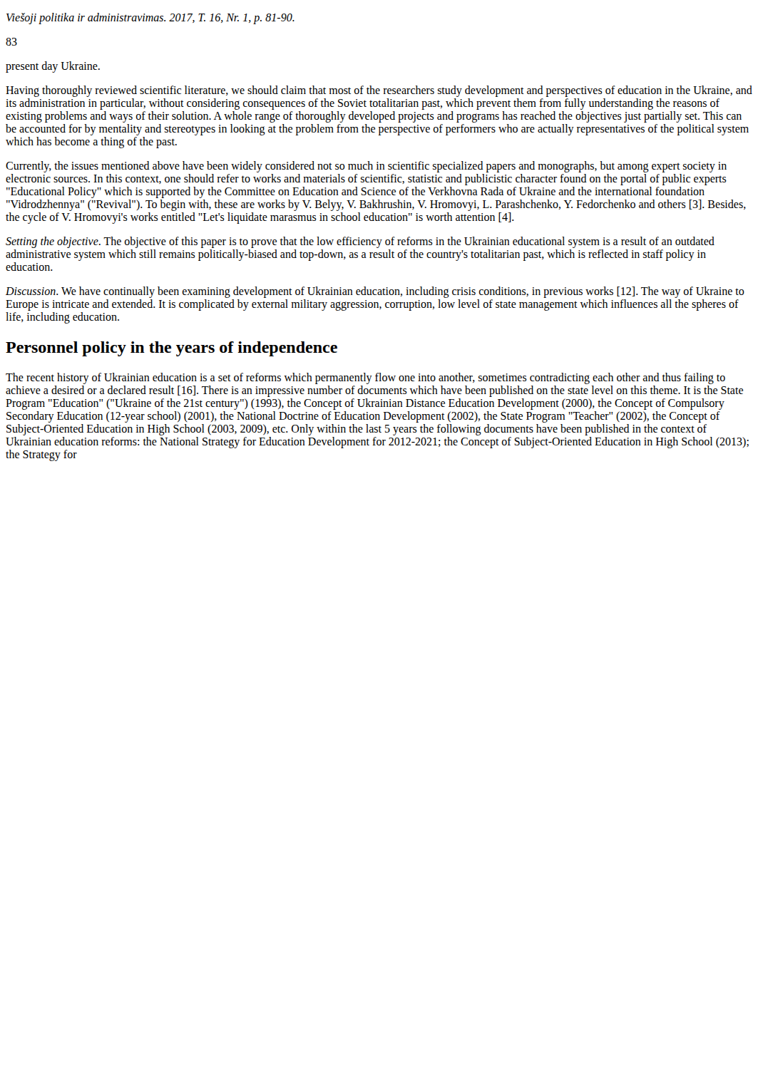Viešoji politika ir administravimas. 2017, T. 16, Nr. 1, p. 81-90.
83
present day Ukraine.
Having thoroughly reviewed scientific literature, we should claim that most of the researchers study development and perspectives of education in the Ukraine, and its administration in particular, without considering consequences of the Soviet totalitarian past, which prevent them from fully understanding the reasons of existing problems and ways of their solution. A whole range of thoroughly developed projects and programs has reached the objectives just partially set. This can be accounted for by mentality and stereotypes in looking at the problem from the perspective of performers who are actually representatives of the political system which has become a thing of the past.
Currently, the issues mentioned above have been widely considered not so much in scientific specialized papers and monographs, but among expert society in electronic sources. In this context, one should refer to works and materials of scientific, statistic and publicistic character found on the portal of public experts "Educational Policy" which is supported by the Committee on Education and Science of the Verkhovna Rada of Ukraine and the international foundation "Vidrodzhennya" ("Revival"). To begin with, these are works by V. Belyy, V. Bakhrushin, V. Hromovyi, L. Parashchenko, Y. Fedorchenko and others [3]. Besides, the cycle of V. Hromovyi's works entitled "Let's liquidate marasmus in school education" is worth attention [4].
Setting the objective. The objective of this paper is to prove that the low efficiency of reforms in the Ukrainian educational system is a result of an outdated administrative system which still remains politically-biased and top-down, as a result of the country's totalitarian past, which is reflected in staff policy in education.
Discussion. We have continually been examining development of Ukrainian education, including crisis conditions, in previous works [12]. The way of Ukraine to Europe is intricate and extended. It is complicated by external military aggression, corruption, low level of state management which influences all the spheres of life, including education.
Personnel policy in the years of independence
The recent history of Ukrainian education is a set of reforms which permanently flow one into another, sometimes contradicting each other and thus failing to achieve a desired or a declared result [16]. There is an impressive number of documents which have been published on the state level on this theme. It is the State Program "Education" ("Ukraine of the 21st century") (1993), the Concept of Ukrainian Distance Education Development (2000), the Concept of Compulsory Secondary Education (12-year school) (2001), the National Doctrine of Education Development (2002), the State Program "Teacher" (2002), the Concept of Subject-Oriented Education in High School (2003, 2009), etc. Only within the last 5 years the following documents have been published in the context of Ukrainian education reforms: the National Strategy for Education Development for 2012-2021; the Concept of Subject-Oriented Education in High School (2013); the Strategy for